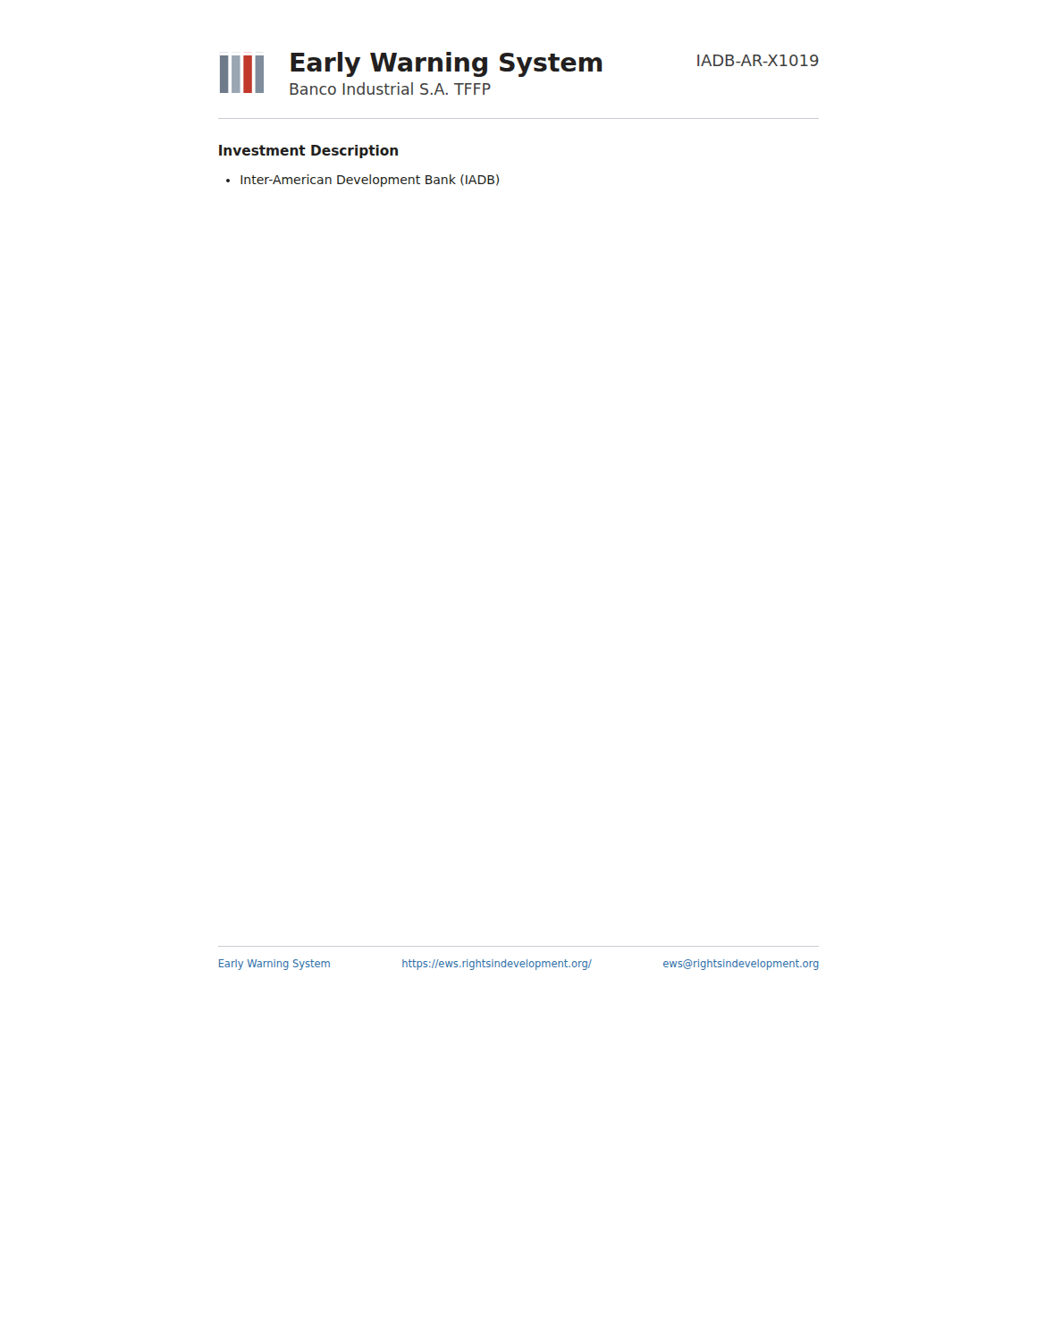Early Warning System
Banco Industrial S.A. TFFP
IADB-AR-X1019
Investment Description
Inter-American Development Bank (IADB)
Early Warning System
https://ews.rightsindevelopment.org/
ews@rightsindevelopment.org